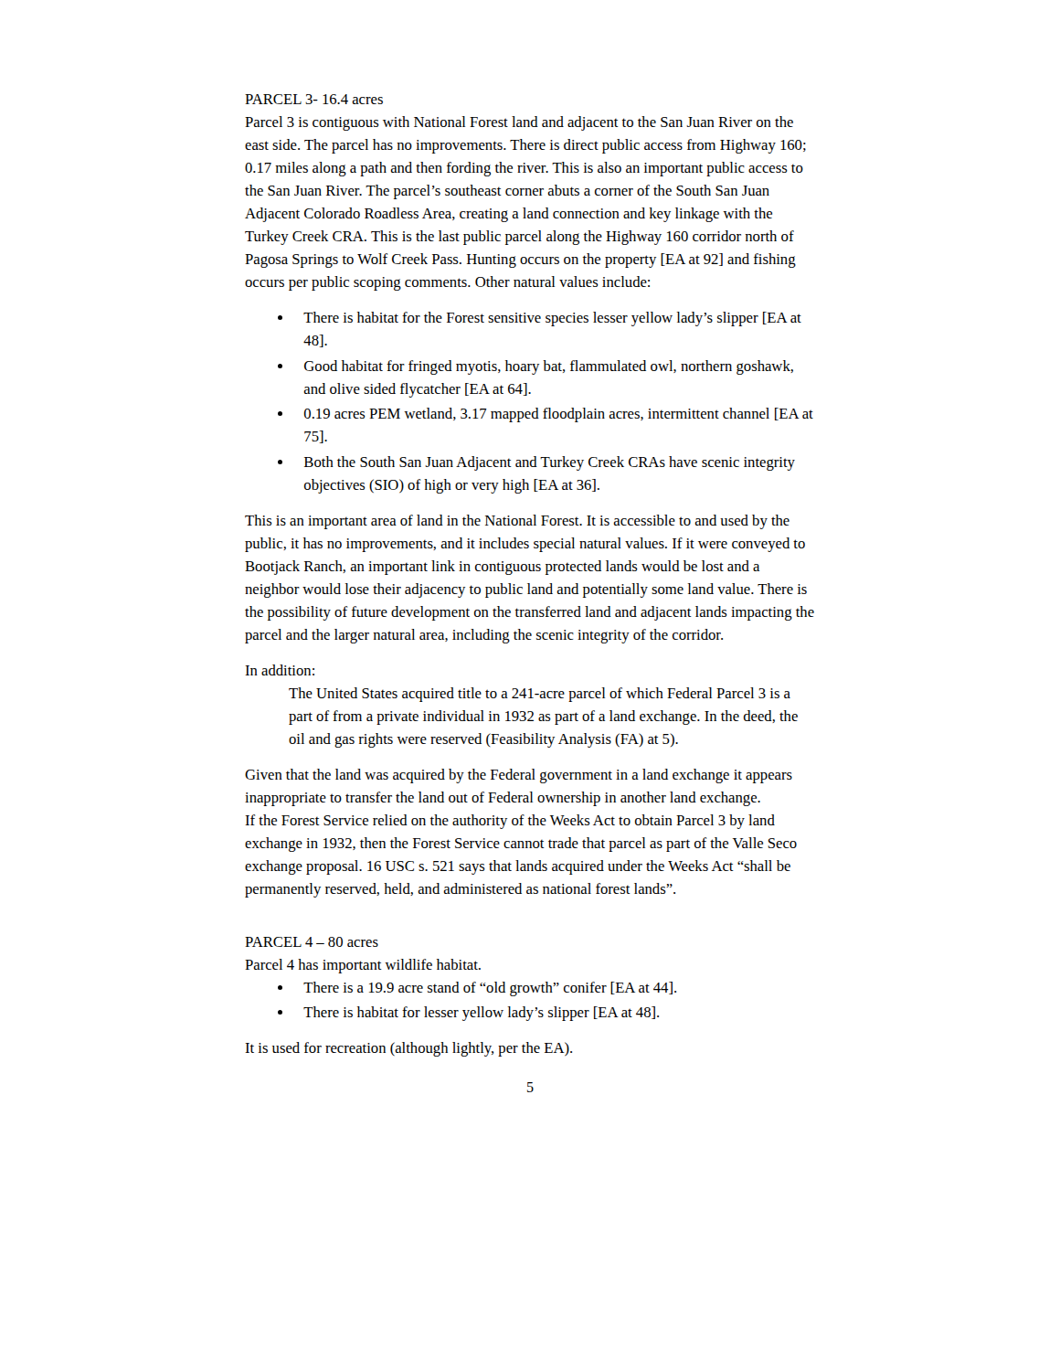PARCEL 3- 16.4 acres
Parcel 3 is contiguous with National Forest land and adjacent to the San Juan River on the east side. The parcel has no improvements. There is direct public access from Highway 160; 0.17 miles along a path and then fording the river. This is also an important public access to the San Juan River. The parcel’s southeast corner abuts a corner of the South San Juan Adjacent Colorado Roadless Area, creating a land connection and key linkage with the Turkey Creek CRA. This is the last public parcel along the Highway 160 corridor north of Pagosa Springs to Wolf Creek Pass. Hunting occurs on the property [EA at 92] and fishing occurs per public scoping comments. Other natural values include:
There is habitat for the Forest sensitive species lesser yellow lady’s slipper [EA at 48].
Good habitat for fringed myotis, hoary bat, flammulated owl, northern goshawk, and olive sided flycatcher [EA at 64].
0.19 acres PEM wetland, 3.17 mapped floodplain acres, intermittent channel [EA at 75].
Both the South San Juan Adjacent and Turkey Creek CRAs have scenic integrity objectives (SIO) of high or very high [EA at 36].
This is an important area of land in the National Forest. It is accessible to and used by the public, it has no improvements, and it includes special natural values. If it were conveyed to Bootjack Ranch, an important link in contiguous protected lands would be lost and a neighbor would lose their adjacency to public land and potentially some land value. There is the possibility of future development on the transferred land and adjacent lands impacting the parcel and the larger natural area, including the scenic integrity of the corridor.
In addition:
The United States acquired title to a 241-acre parcel of which Federal Parcel 3 is a part of from a private individual in 1932 as part of a land exchange. In the deed, the oil and gas rights were reserved (Feasibility Analysis (FA) at 5).
Given that the land was acquired by the Federal government in a land exchange it appears inappropriate to transfer the land out of Federal ownership in another land exchange.
If the Forest Service relied on the authority of the Weeks Act to obtain Parcel 3 by land exchange in 1932, then the Forest Service cannot trade that parcel as part of the Valle Seco exchange proposal. 16 USC s. 521 says that lands acquired under the Weeks Act “shall be permanently reserved, held, and administered as national forest lands”.
PARCEL 4 – 80 acres
Parcel 4 has important wildlife habitat.
There is a 19.9 acre stand of “old growth” conifer [EA at 44].
There is habitat for lesser yellow lady’s slipper [EA at 48].
It is used for recreation (although lightly, per the EA).
5